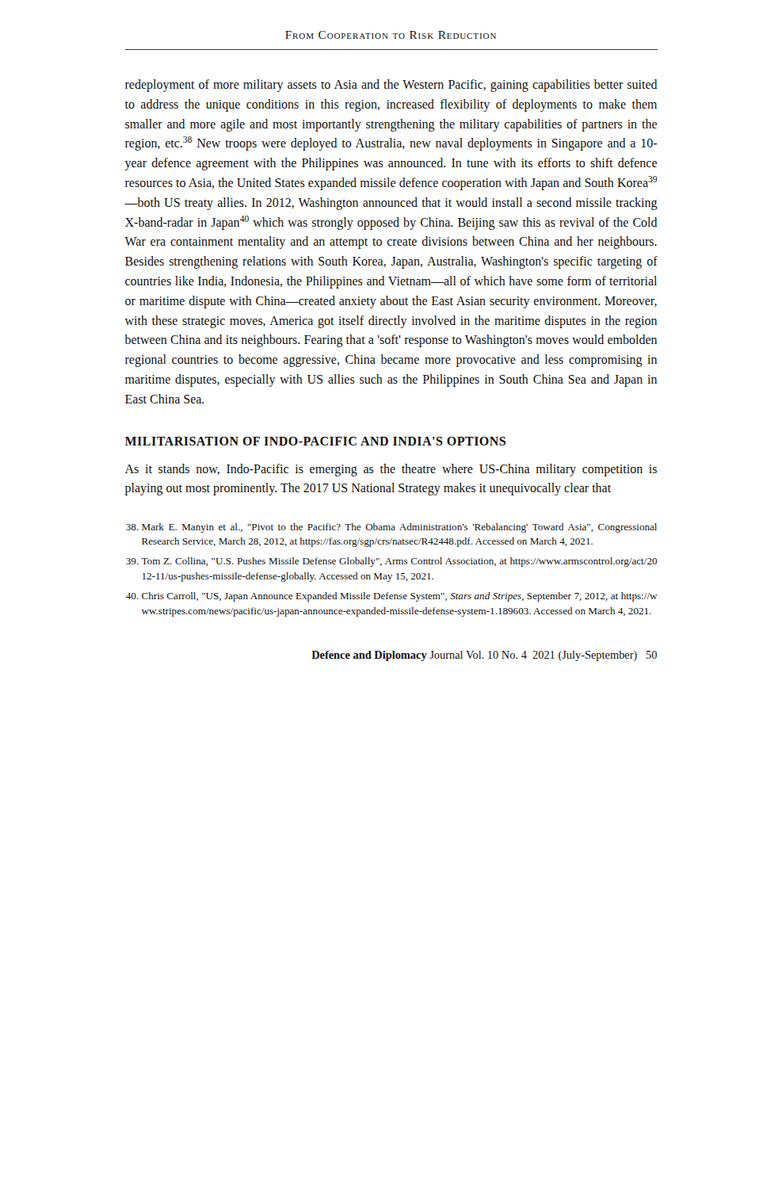From Cooperation to Risk Reduction
redeployment of more military assets to Asia and the Western Pacific, gaining capabilities better suited to address the unique conditions in this region, increased flexibility of deployments to make them smaller and more agile and most importantly strengthening the military capabilities of partners in the region, etc.38 New troops were deployed to Australia, new naval deployments in Singapore and a 10-year defence agreement with the Philippines was announced. In tune with its efforts to shift defence resources to Asia, the United States expanded missile defence cooperation with Japan and South Korea39—both US treaty allies. In 2012, Washington announced that it would install a second missile tracking X-band-radar in Japan40 which was strongly opposed by China. Beijing saw this as revival of the Cold War era containment mentality and an attempt to create divisions between China and her neighbours. Besides strengthening relations with South Korea, Japan, Australia, Washington's specific targeting of countries like India, Indonesia, the Philippines and Vietnam—all of which have some form of territorial or maritime dispute with China—created anxiety about the East Asian security environment. Moreover, with these strategic moves, America got itself directly involved in the maritime disputes in the region between China and its neighbours. Fearing that a 'soft' response to Washington's moves would embolden regional countries to become aggressive, China became more provocative and less compromising in maritime disputes, especially with US allies such as the Philippines in South China Sea and Japan in East China Sea.
Militarisation of Indo-Pacific and India's Options
As it stands now, Indo-Pacific is emerging as the theatre where US-China military competition is playing out most prominently. The 2017 US National Strategy makes it unequivocally clear that
Mark E. Manyin et al., "Pivot to the Pacific? The Obama Administration's 'Rebalancing' Toward Asia", Congressional Research Service, March 28, 2012, at https://fas.org/sgp/crs/natsec/R42448.pdf. Accessed on March 4, 2021.
Tom Z. Collina, "U.S. Pushes Missile Defense Globally", Arms Control Association, at https://www.armscontrol.org/act/2012-11/us-pushes-missile-defense-globally. Accessed on May 15, 2021.
Chris Carroll, "US, Japan Announce Expanded Missile Defense System", Stars and Stripes, September 7, 2012, at https://www.stripes.com/news/pacific/us-japan-announce-expanded-missile-defense-system-1.189603. Accessed on March 4, 2021.
Defence and Diplomacy Journal Vol. 10 No. 4 2021 (July-September) 50